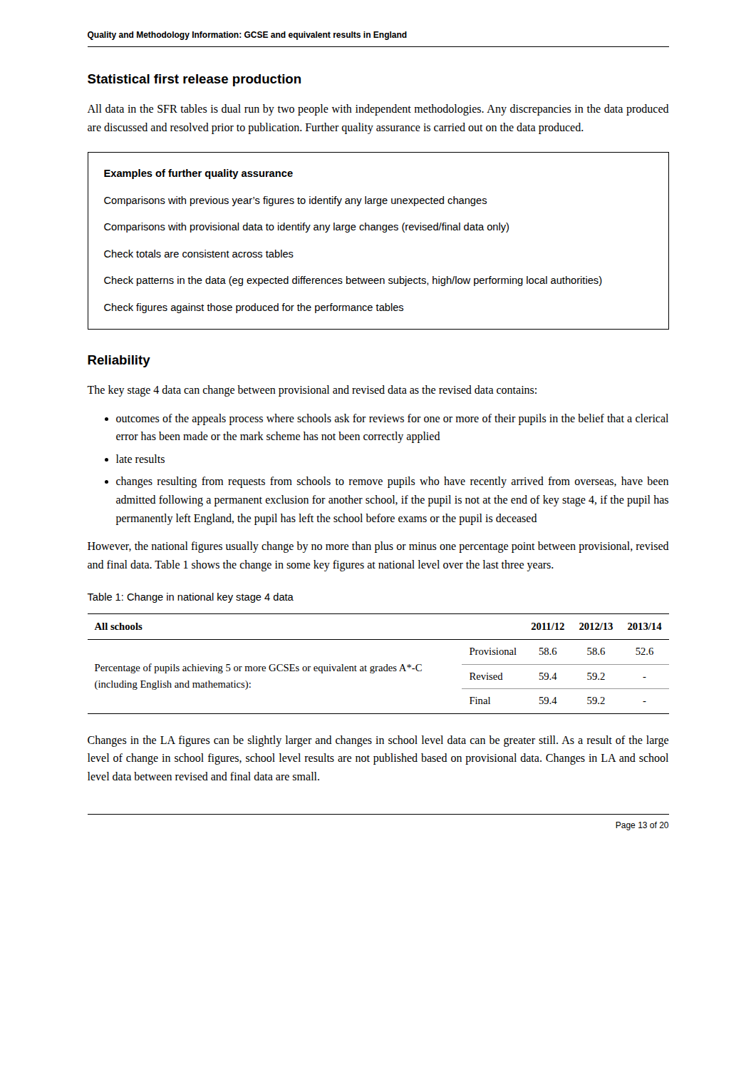Quality and Methodology Information: GCSE and equivalent results in England
Statistical first release production
All data in the SFR tables is dual run by two people with independent methodologies. Any discrepancies in the data produced are discussed and resolved prior to publication. Further quality assurance is carried out on the data produced.
Examples of further quality assurance
Comparisons with previous year’s figures to identify any large unexpected changes
Comparisons with provisional data to identify any large changes (revised/final data only)
Check totals are consistent across tables
Check patterns in the data (eg expected differences between subjects, high/low performing local authorities)
Check figures against those produced for the performance tables
Reliability
The key stage 4 data can change between provisional and revised data as the revised data contains:
outcomes of the appeals process where schools ask for reviews for one or more of their pupils in the belief that a clerical error has been made or the mark scheme has not been correctly applied
late results
changes resulting from requests from schools to remove pupils who have recently arrived from overseas, have been admitted following a permanent exclusion for another school, if the pupil is not at the end of key stage 4, if the pupil has permanently left England, the pupil has left the school before exams or the pupil is deceased
However, the national figures usually change by no more than plus or minus one percentage point between provisional, revised and final data. Table 1 shows the change in some key figures at national level over the last three years.
Table 1: Change in national key stage 4 data
| All schools | | 2011/12 | 2012/13 | 2013/14 |
| --- | --- | --- | --- | --- |
| Percentage of pupils achieving 5 or more GCSEs or equivalent at grades A*-C (including English and mathematics): | Provisional | 58.6 | 58.6 | 52.6 |
| Revised | 59.4 | 59.2 | - |
| Final | 59.4 | 59.2 | - |
Changes in the LA figures can be slightly larger and changes in school level data can be greater still. As a result of the large level of change in school figures, school level results are not published based on provisional data. Changes in LA and school level data between revised and final data are small.
Page 13 of 20